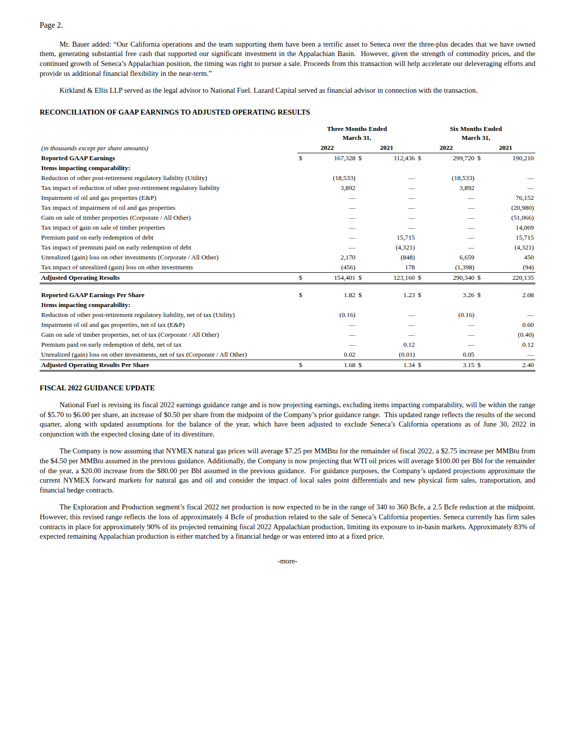Page 2.
Mr. Bauer added: “Our California operations and the team supporting them have been a terrific asset to Seneca over the three-plus decades that we have owned them, generating substantial free cash that supported our significant investment in the Appalachian Basin. However, given the strength of commodity prices, and the continued growth of Seneca’s Appalachian position, the timing was right to pursue a sale. Proceeds from this transaction will help accelerate our deleveraging efforts and provide us additional financial flexibility in the near-term.”
Kirkland & Ellis LLP served as the legal advisor to National Fuel. Lazard Capital served as financial advisor in connection with the transaction.
RECONCILIATION OF GAAP EARNINGS TO ADJUSTED OPERATING RESULTS
| | Three Months Ended March 31, | Six Months Ended March 31, |
| --- | --- | --- |
| (in thousands except per share amounts) | 2022 | 2021 | 2022 | 2021 |
| Reported GAAP Earnings | $ | 167,328 | $ | 112,436 | $ | 299,720 | $ | 190,210 |
| Items impacting comparability: | |
| Reduction of other post-retirement regulatory liability (Utility) | | (18,533) | | — | | (18,533) | | — |
| Tax impact of reduction of other post-retirement regulatory liability | | 3,892 | | — | | 3,892 | | — |
| Impairment of oil and gas properties (E&P) | | — | | — | | — | | 76,152 |
| Tax impact of impairment of oil and gas properties | | — | | — | | — | | (20,980) |
| Gain on sale of timber properties (Corporate / All Other) | | — | | — | | — | | (51,066) |
| Tax impact of gain on sale of timber properties | | — | | — | | — | | 14,069 |
| Premium paid on early redemption of debt | | — | | 15,715 | | — | | 15,715 |
| Tax impact of premium paid on early redemption of debt | | — | | (4,321) | | — | | (4,321) |
| Unrealized (gain) loss on other investments (Corporate / All Other) | | 2,170 | | (848) | | 6,659 | | 450 |
| Tax impact of unrealized (gain) loss on other investments | | (456) | | 178 | | (1,398) | | (94) |
| Adjusted Operating Results | $ | 154,401 | $ | 123,160 | $ | 290,340 | $ | 220,135 |
| Reported GAAP Earnings Per Share | $ | 1.82 | $ | 1.23 | $ | 3.26 | $ | 2.08 |
| Items impacting comparability: | |
| Reduction of other post-retirement regulatory liability, net of tax (Utility) | | (0.16) | | — | | (0.16) | | — |
| Impairment of oil and gas properties, net of tax (E&P) | | — | | — | | — | | 0.60 |
| Gain on sale of timber properties, net of tax (Corporate / All Other) | | — | | — | | — | | (0.40) |
| Premium paid on early redemption of debt, net of tax | | — | | 0.12 | | — | | 0.12 |
| Unrealized (gain) loss on other investments, net of tax (Corporate / All Other) | | 0.02 | | (0.01) | | 0.05 | | — |
| Adjusted Operating Results Per Share | $ | 1.68 | $ | 1.34 | $ | 3.15 | $ | 2.40 |
FISCAL 2022 GUIDANCE UPDATE
National Fuel is revising its fiscal 2022 earnings guidance range and is now projecting earnings, excluding items impacting comparability, will be within the range of $5.70 to $6.00 per share, an increase of $0.50 per share from the midpoint of the Company’s prior guidance range. This updated range reflects the results of the second quarter, along with updated assumptions for the balance of the year, which have been adjusted to exclude Seneca’s California operations as of June 30, 2022 in conjunction with the expected closing date of its divestiture.
The Company is now assuming that NYMEX natural gas prices will average $7.25 per MMBtu for the remainder of fiscal 2022, a $2.75 increase per MMBtu from the $4.50 per MMBtu assumed in the previous guidance. Additionally, the Company is now projecting that WTI oil prices will average $100.00 per Bbl for the remainder of the year, a $20.00 increase from the $80.00 per Bbl assumed in the previous guidance. For guidance purposes, the Company’s updated projections approximate the current NYMEX forward markets for natural gas and oil and consider the impact of local sales point differentials and new physical firm sales, transportation, and financial hedge contracts.
The Exploration and Production segment’s fiscal 2022 net production is now expected to be in the range of 340 to 360 Bcfe, a 2.5 Bcfe reduction at the midpoint. However, this revised range reflects the loss of approximately 4 Bcfe of production related to the sale of Seneca’s California properties. Seneca currently has firm sales contracts in place for approximately 90% of its projected remaining fiscal 2022 Appalachian production, limiting its exposure to in-basin markets. Approximately 83% of expected remaining Appalachian production is either matched by a financial hedge or was entered into at a fixed price.
-more-